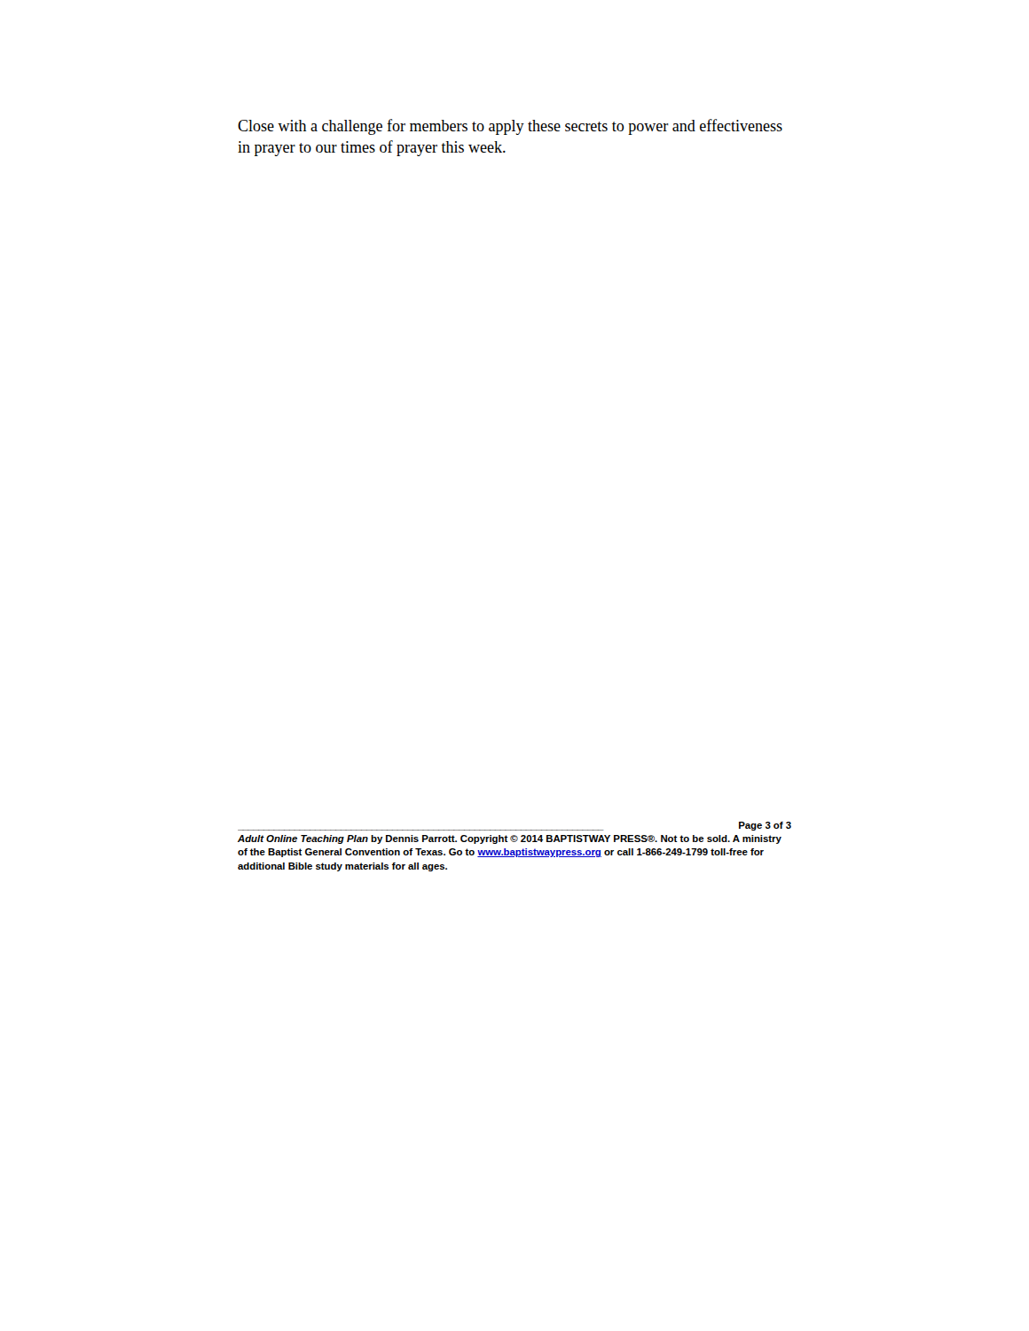Close with a challenge for members to apply these secrets to power and effectiveness in prayer to our times of prayer this week.
Page 3 of 3 _______________________________________________________________________
Adult Online Teaching Plan by Dennis Parrott. Copyright © 2014 BAPTISTWAY PRESS®. Not to be sold. A ministry of the Baptist General Convention of Texas. Go to www.baptistwaypress.org or call 1-866-249-1799 toll-free for additional Bible study materials for all ages.